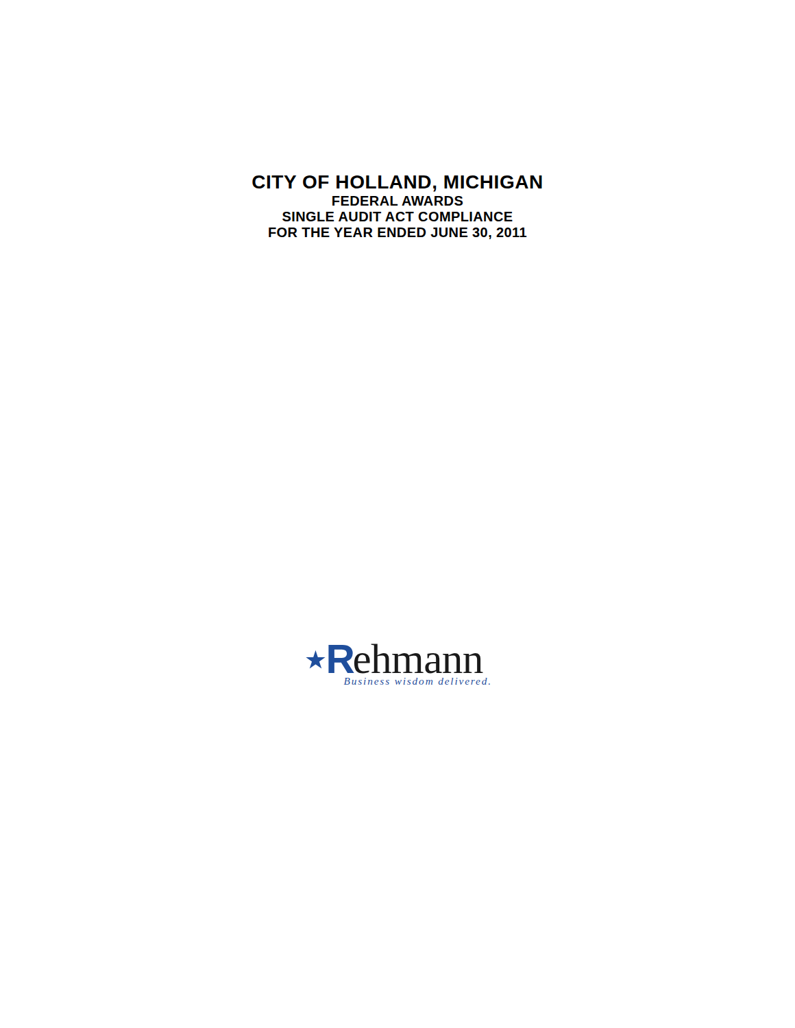CITY OF HOLLAND, MICHIGAN
FEDERAL AWARDS
SINGLE AUDIT ACT COMPLIANCE
FOR THE YEAR ENDED JUNE 30, 2011
⋆Rehmann
Business wisdom delivered.